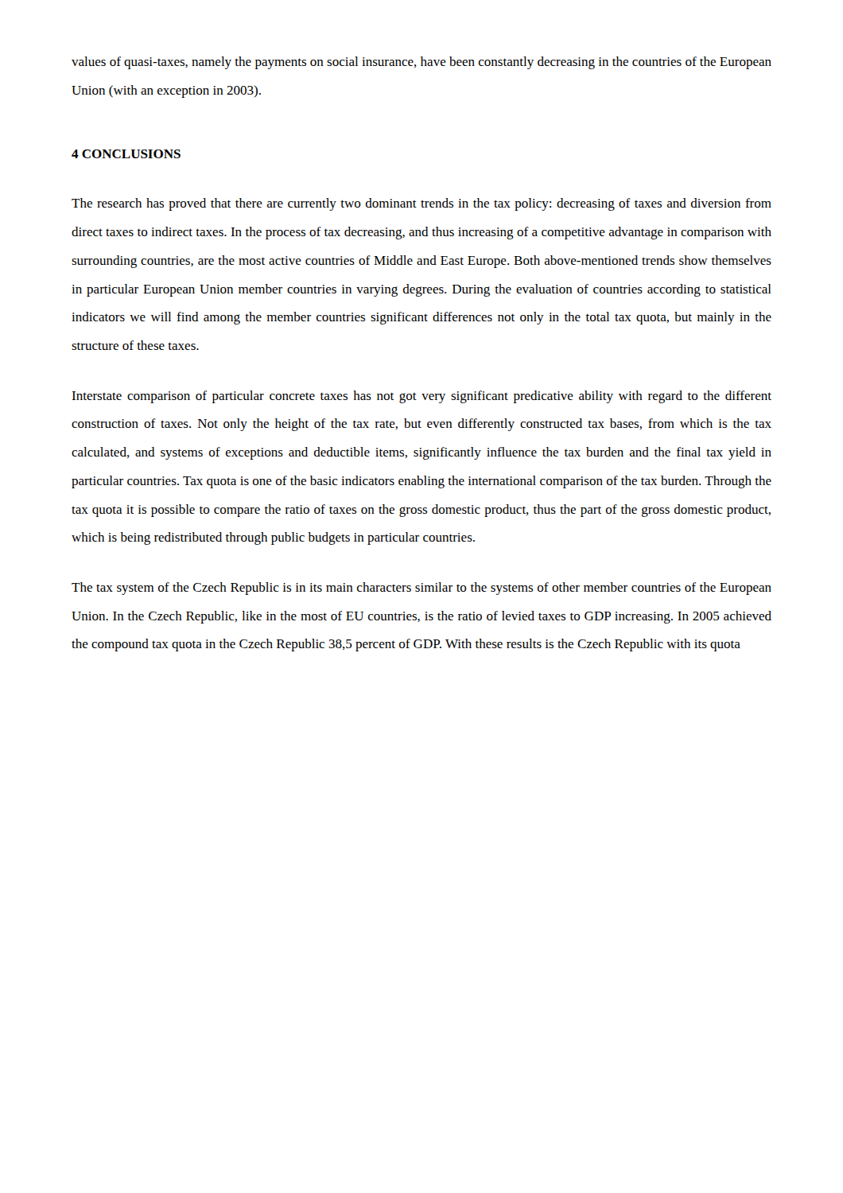values of quasi-taxes, namely the payments on social insurance, have been constantly decreasing in the countries of the European Union (with an exception in 2003).
4 CONCLUSIONS
The research has proved that there are currently two dominant trends in the tax policy: decreasing of taxes and diversion from direct taxes to indirect taxes. In the process of tax decreasing, and thus increasing of a competitive advantage in comparison with surrounding countries, are the most active countries of Middle and East Europe. Both above-mentioned trends show themselves in particular European Union member countries in varying degrees. During the evaluation of countries according to statistical indicators we will find among the member countries significant differences not only in the total tax quota, but mainly in the structure of these taxes.
Interstate comparison of particular concrete taxes has not got very significant predicative ability with regard to the different construction of taxes. Not only the height of the tax rate, but even differently constructed tax bases, from which is the tax calculated, and systems of exceptions and deductible items, significantly influence the tax burden and the final tax yield in particular countries. Tax quota is one of the basic indicators enabling the international comparison of the tax burden. Through the tax quota it is possible to compare the ratio of taxes on the gross domestic product, thus the part of the gross domestic product, which is being redistributed through public budgets in particular countries.
The tax system of the Czech Republic is in its main characters similar to the systems of other member countries of the European Union. In the Czech Republic, like in the most of EU countries, is the ratio of levied taxes to GDP increasing. In 2005 achieved the compound tax quota in the Czech Republic 38,5 percent of GDP. With these results is the Czech Republic with its quota